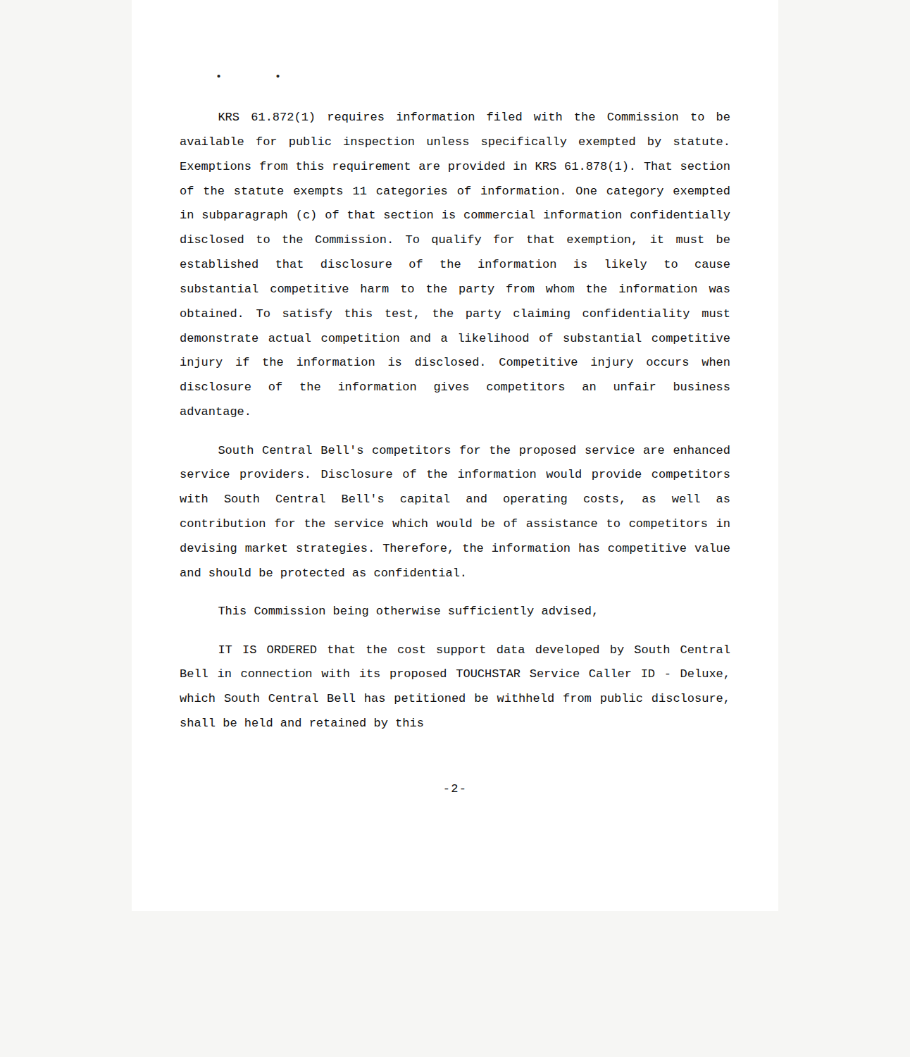• •
KRS 61.872(1) requires information filed with the Commission to be available for public inspection unless specifically exempted by statute. Exemptions from this requirement are provided in KRS 61.878(1). That section of the statute exempts 11 categories of information. One category exempted in subparagraph (c) of that section is commercial information confidentially disclosed to the Commission. To qualify for that exemption, it must be established that disclosure of the information is likely to cause substantial competitive harm to the party from whom the information was obtained. To satisfy this test, the party claiming confidentiality must demonstrate actual competition and a likelihood of substantial competitive injury if the information is disclosed. Competitive injury occurs when disclosure of the information gives competitors an unfair business advantage.
South Central Bell's competitors for the proposed service are enhanced service providers. Disclosure of the information would provide competitors with South Central Bell's capital and operating costs, as well as contribution for the service which would be of assistance to competitors in devising market strategies. Therefore, the information has competitive value and should be protected as confidential.
This Commission being otherwise sufficiently advised,
IT IS ORDERED that the cost support data developed by South Central Bell in connection with its proposed TOUCHSTAR Service Caller ID - Deluxe, which South Central Bell has petitioned be withheld from public disclosure, shall be held and retained by this
-2-